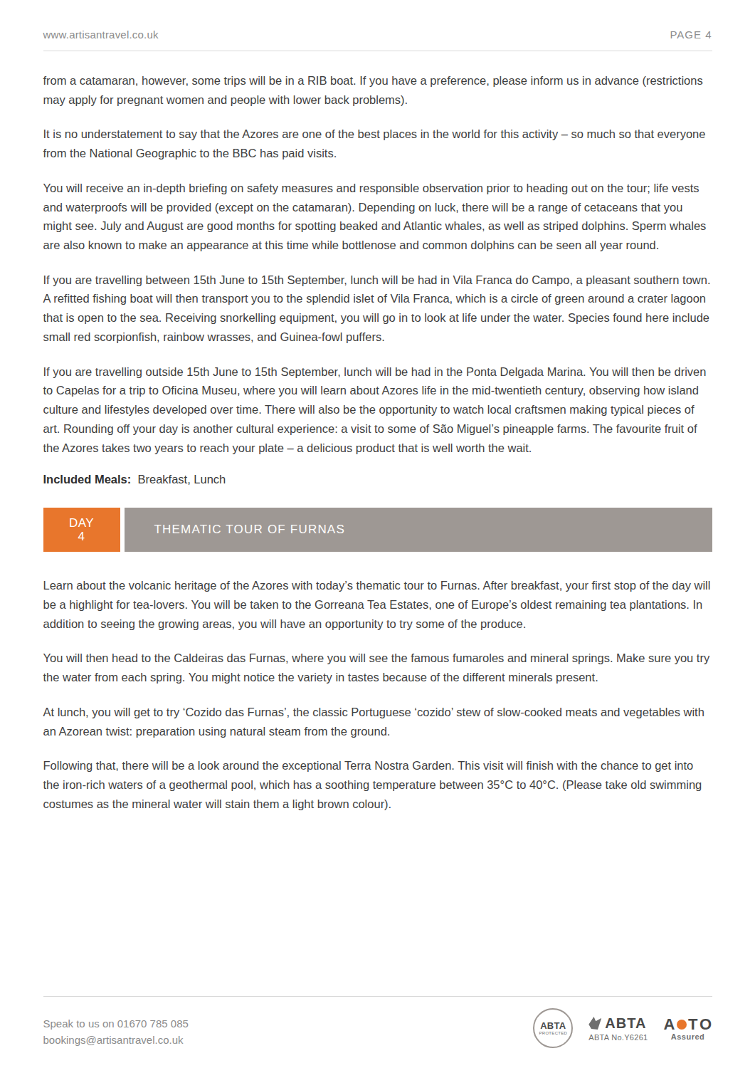www.artisantravel.co.uk
PAGE 4
from a catamaran, however, some trips will be in a RIB boat. If you have a preference, please inform us in advance (restrictions may apply for pregnant women and people with lower back problems).
It is no understatement to say that the Azores are one of the best places in the world for this activity – so much so that everyone from the National Geographic to the BBC has paid visits.
You will receive an in-depth briefing on safety measures and responsible observation prior to heading out on the tour; life vests and waterproofs will be provided (except on the catamaran). Depending on luck, there will be a range of cetaceans that you might see. July and August are good months for spotting beaked and Atlantic whales, as well as striped dolphins. Sperm whales are also known to make an appearance at this time while bottlenose and common dolphins can be seen all year round.
If you are travelling between 15th June to 15th September, lunch will be had in Vila Franca do Campo, a pleasant southern town. A refitted fishing boat will then transport you to the splendid islet of Vila Franca, which is a circle of green around a crater lagoon that is open to the sea. Receiving snorkelling equipment, you will go in to look at life under the water. Species found here include small red scorpionfish, rainbow wrasses, and Guinea-fowl puffers.
If you are travelling outside 15th June to 15th September, lunch will be had in the Ponta Delgada Marina. You will then be driven to Capelas for a trip to Oficina Museu, where you will learn about Azores life in the mid-twentieth century, observing how island culture and lifestyles developed over time. There will also be the opportunity to watch local craftsmen making typical pieces of art. Rounding off your day is another cultural experience: a visit to some of São Miguel’s pineapple farms. The favourite fruit of the Azores takes two years to reach your plate – a delicious product that is well worth the wait.
Included Meals: Breakfast, Lunch
DAY
4
THEMATIC TOUR OF FURNAS
Learn about the volcanic heritage of the Azores with today’s thematic tour to Furnas. After breakfast, your first stop of the day will be a highlight for tea-lovers. You will be taken to the Gorreana Tea Estates, one of Europe’s oldest remaining tea plantations. In addition to seeing the growing areas, you will have an opportunity to try some of the produce.
You will then head to the Caldeiras das Furnas, where you will see the famous fumaroles and mineral springs. Make sure you try the water from each spring. You might notice the variety in tastes because of the different minerals present.
At lunch, you will get to try ‘Cozido das Furnas’, the classic Portuguese ‘cozido’ stew of slow-cooked meats and vegetables with an Azorean twist: preparation using natural steam from the ground.
Following that, there will be a look around the exceptional Terra Nostra Garden. This visit will finish with the chance to get into the iron-rich waters of a geothermal pool, which has a soothing temperature between 35°C to 40°C. (Please take old swimming costumes as the mineral water will stain them a light brown colour).
Speak to us on 01670 785 085
bookings@artisantravel.co.uk
ABTA
PROTECTED
ABTA
ABTA No.Y6261
A TO
Assured